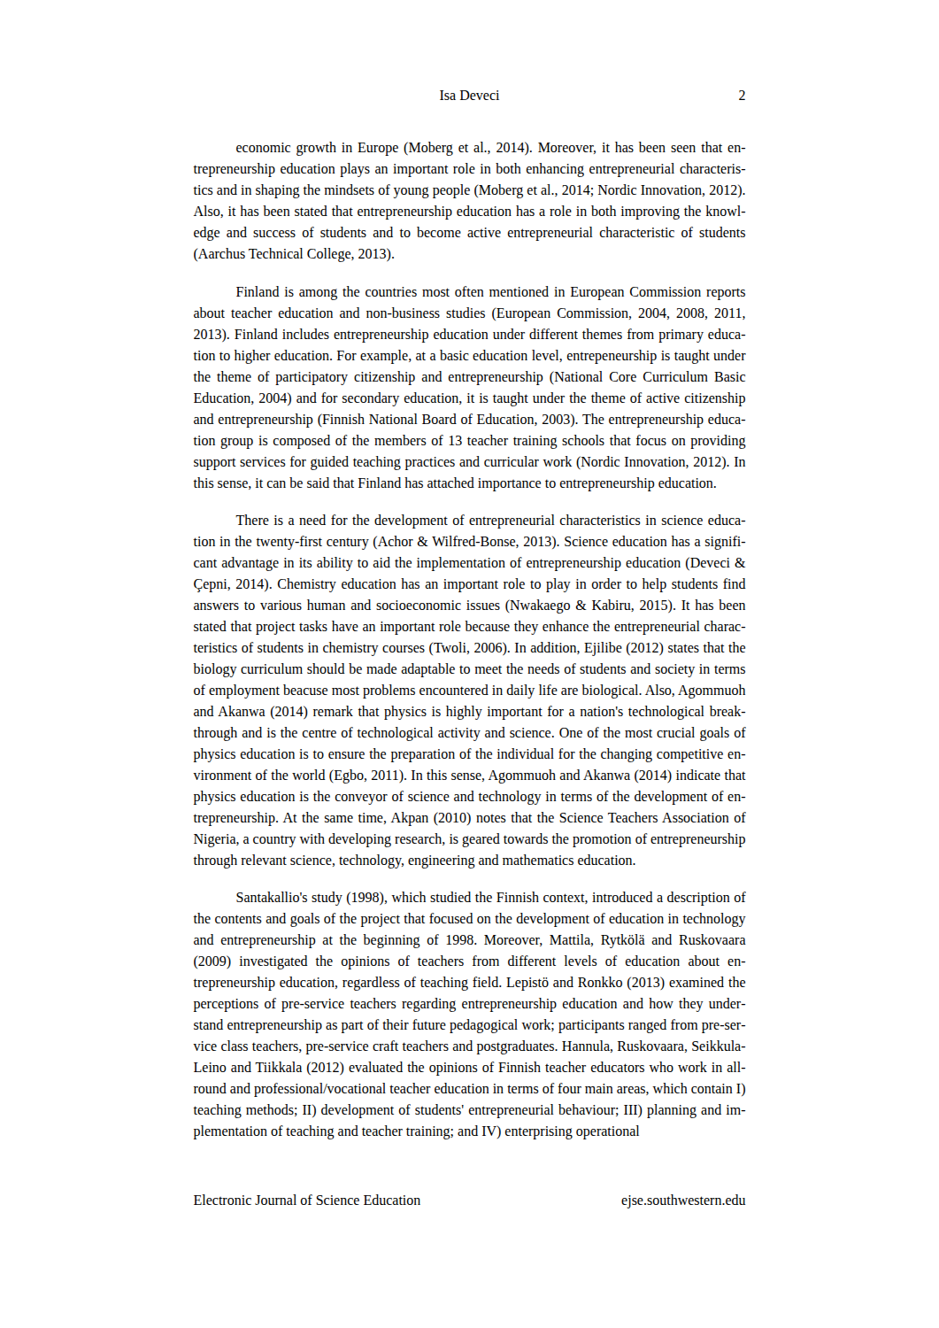Isa Deveci
2
economic growth in Europe (Moberg et al., 2014). Moreover, it has been seen that entrepreneurship education plays an important role in both enhancing entrepreneurial characteristics and in shaping the mindsets of young people (Moberg et al., 2014; Nordic Innovation, 2012). Also, it has been stated that entrepreneurship education has a role in both improving the knowledge and success of students and to become active entrepreneurial characteristic of students (Aarchus Technical College, 2013).
Finland is among the countries most often mentioned in European Commission reports about teacher education and non-business studies (European Commission, 2004, 2008, 2011, 2013). Finland includes entrepreneurship education under different themes from primary education to higher education. For example, at a basic education level, entrepeneurship is taught under the theme of participatory citizenship and entrepreneurship (National Core Curriculum Basic Education, 2004) and for secondary education, it is taught under the theme of active citizenship and entrepreneurship (Finnish National Board of Education, 2003). The entrepreneurship education group is composed of the members of 13 teacher training schools that focus on providing support services for guided teaching practices and curricular work (Nordic Innovation, 2012). In this sense, it can be said that Finland has attached importance to entrepreneurship education.
There is a need for the development of entrepreneurial characteristics in science education in the twenty-first century (Achor & Wilfred-Bonse, 2013). Science education has a significant advantage in its ability to aid the implementation of entrepreneurship education (Deveci & Çepni, 2014). Chemistry education has an important role to play in order to help students find answers to various human and socioeconomic issues (Nwakaego & Kabiru, 2015). It has been stated that project tasks have an important role because they enhance the entrepreneurial characteristics of students in chemistry courses (Twoli, 2006). In addition, Ejilibe (2012) states that the biology curriculum should be made adaptable to meet the needs of students and society in terms of employment beacuse most problems encountered in daily life are biological. Also, Agommuoh and Akanwa (2014) remark that physics is highly important for a nation's technological breakthrough and is the centre of technological activity and science. One of the most crucial goals of physics education is to ensure the preparation of the individual for the changing competitive environment of the world (Egbo, 2011). In this sense, Agommuoh and Akanwa (2014) indicate that physics education is the conveyor of science and technology in terms of the development of entrepreneurship. At the same time, Akpan (2010) notes that the Science Teachers Association of Nigeria, a country with developing research, is geared towards the promotion of entrepreneurship through relevant science, technology, engineering and mathematics education.
Santakallio's study (1998), which studied the Finnish context, introduced a description of the contents and goals of the project that focused on the development of education in technology and entrepreneurship at the beginning of 1998. Moreover, Mattila, Rytkölä and Ruskovaara (2009) investigated the opinions of teachers from different levels of education about entrepreneurship education, regardless of teaching field. Lepistö and Ronkko (2013) examined the perceptions of pre-service teachers regarding entrepreneurship education and how they understand entrepreneurship as part of their future pedagogical work; participants ranged from pre-service class teachers, pre-service craft teachers and postgraduates. Hannula, Ruskovaara, Seikkula-Leino and Tiikkala (2012) evaluated the opinions of Finnish teacher educators who work in all-round and professional/vocational teacher education in terms of four main areas, which contain I) teaching methods; II) development of students' entrepreneurial behaviour; III) planning and implementation of teaching and teacher training; and IV) enterprising operational
Electronic Journal of Science Education
ejse.southwestern.edu